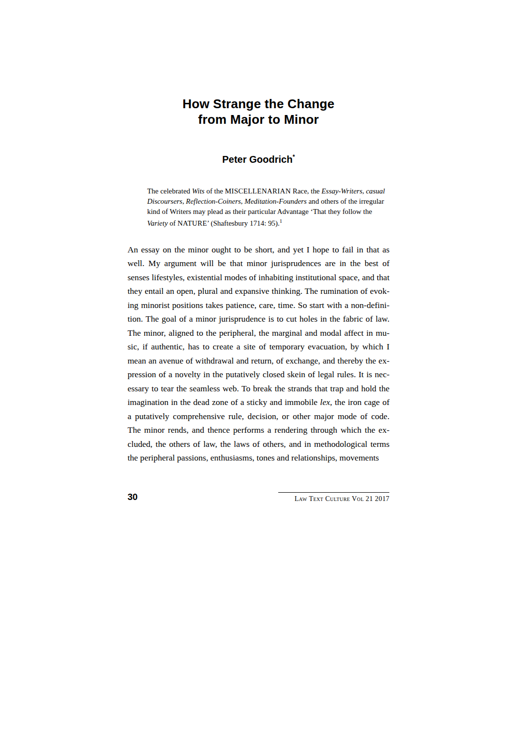How Strange the Changefrom Major to Minor
Peter Goodrich*
The celebrated Wits of the MISCELLENARIAN Race, the Essay-Writers, casual Discoursers, Reflection-Coiners, Meditation-Founders and others of the irregular kind of Writers may plead as their particular Advantage ‘That they follow the Variety of NATURE’ (Shaftesbury 1714: 95).1
An essay on the minor ought to be short, and yet I hope to fail in that as well. My argument will be that minor jurisprudences are in the best of senses lifestyles, existential modes of inhabiting institutional space, and that they entail an open, plural and expansive thinking. The rumination of evoking minorist positions takes patience, care, time. So start with a non-definition. The goal of a minor jurisprudence is to cut holes in the fabric of law. The minor, aligned to the peripheral, the marginal and modal affect in music, if authentic, has to create a site of temporary evacuation, by which I mean an avenue of withdrawal and return, of exchange, and thereby the expression of a novelty in the putatively closed skein of legal rules. It is necessary to tear the seamless web. To break the strands that trap and hold the imagination in the dead zone of a sticky and immobile lex, the iron cage of a putatively comprehensive rule, decision, or other major mode of code. The minor rends, and thence performs a rendering through which the excluded, the others of law, the laws of others, and in methodological terms the peripheral passions, enthusiasms, tones and relationships, movements
30
Law Text Culture Vol 21 2017